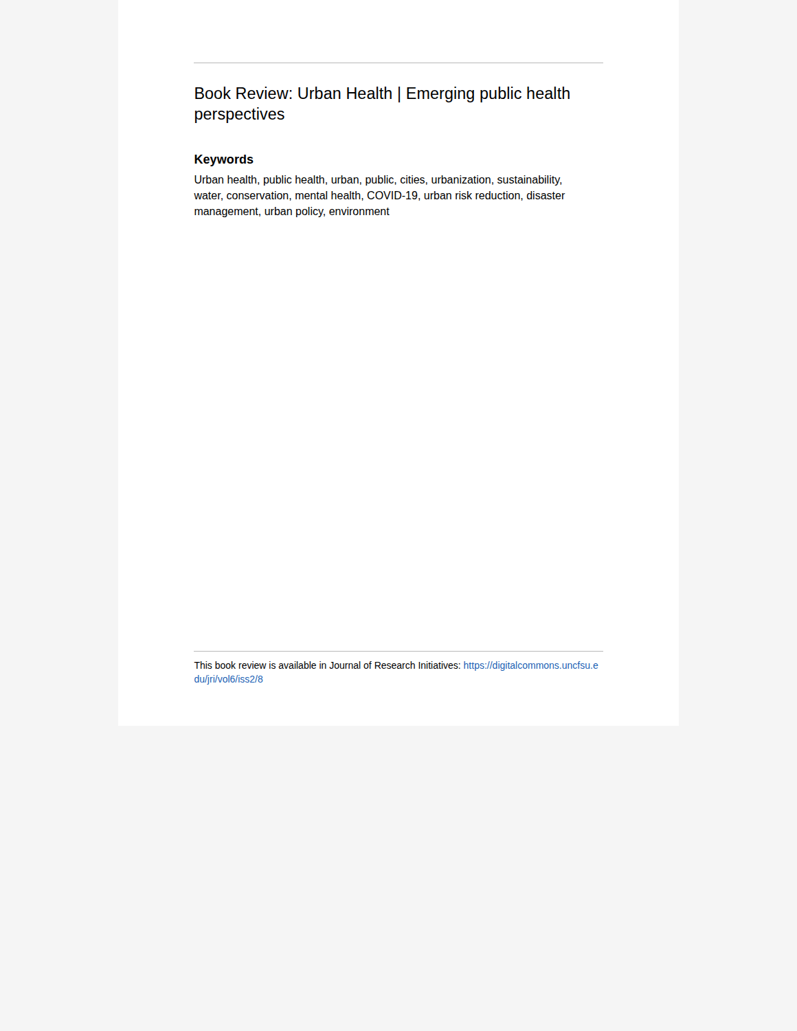Book Review: Urban Health | Emerging public health perspectives
Keywords
Urban health, public health, urban, public, cities, urbanization, sustainability, water, conservation, mental health, COVID-19, urban risk reduction, disaster management, urban policy, environment
This book review is available in Journal of Research Initiatives: https://digitalcommons.uncfsu.edu/jri/vol6/iss2/8